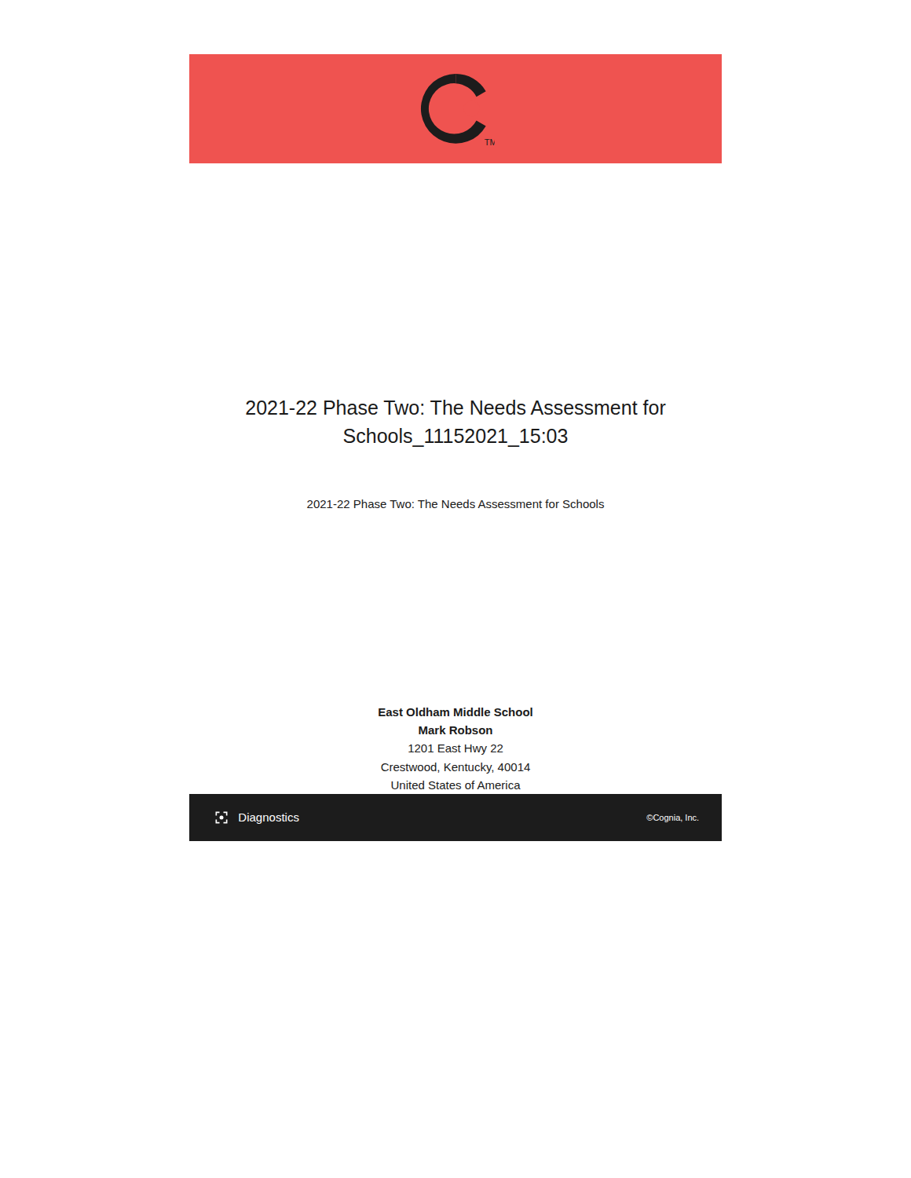TM
2021-22 Phase Two: The Needs Assessment for Schools_11152021_15:03
2021-22 Phase Two: The Needs Assessment for Schools
East Oldham Middle School
Mark Robson
1201 East Hwy 22
Crestwood, Kentucky, 40014
United States of America
Diagnostics
©Cognia, Inc.